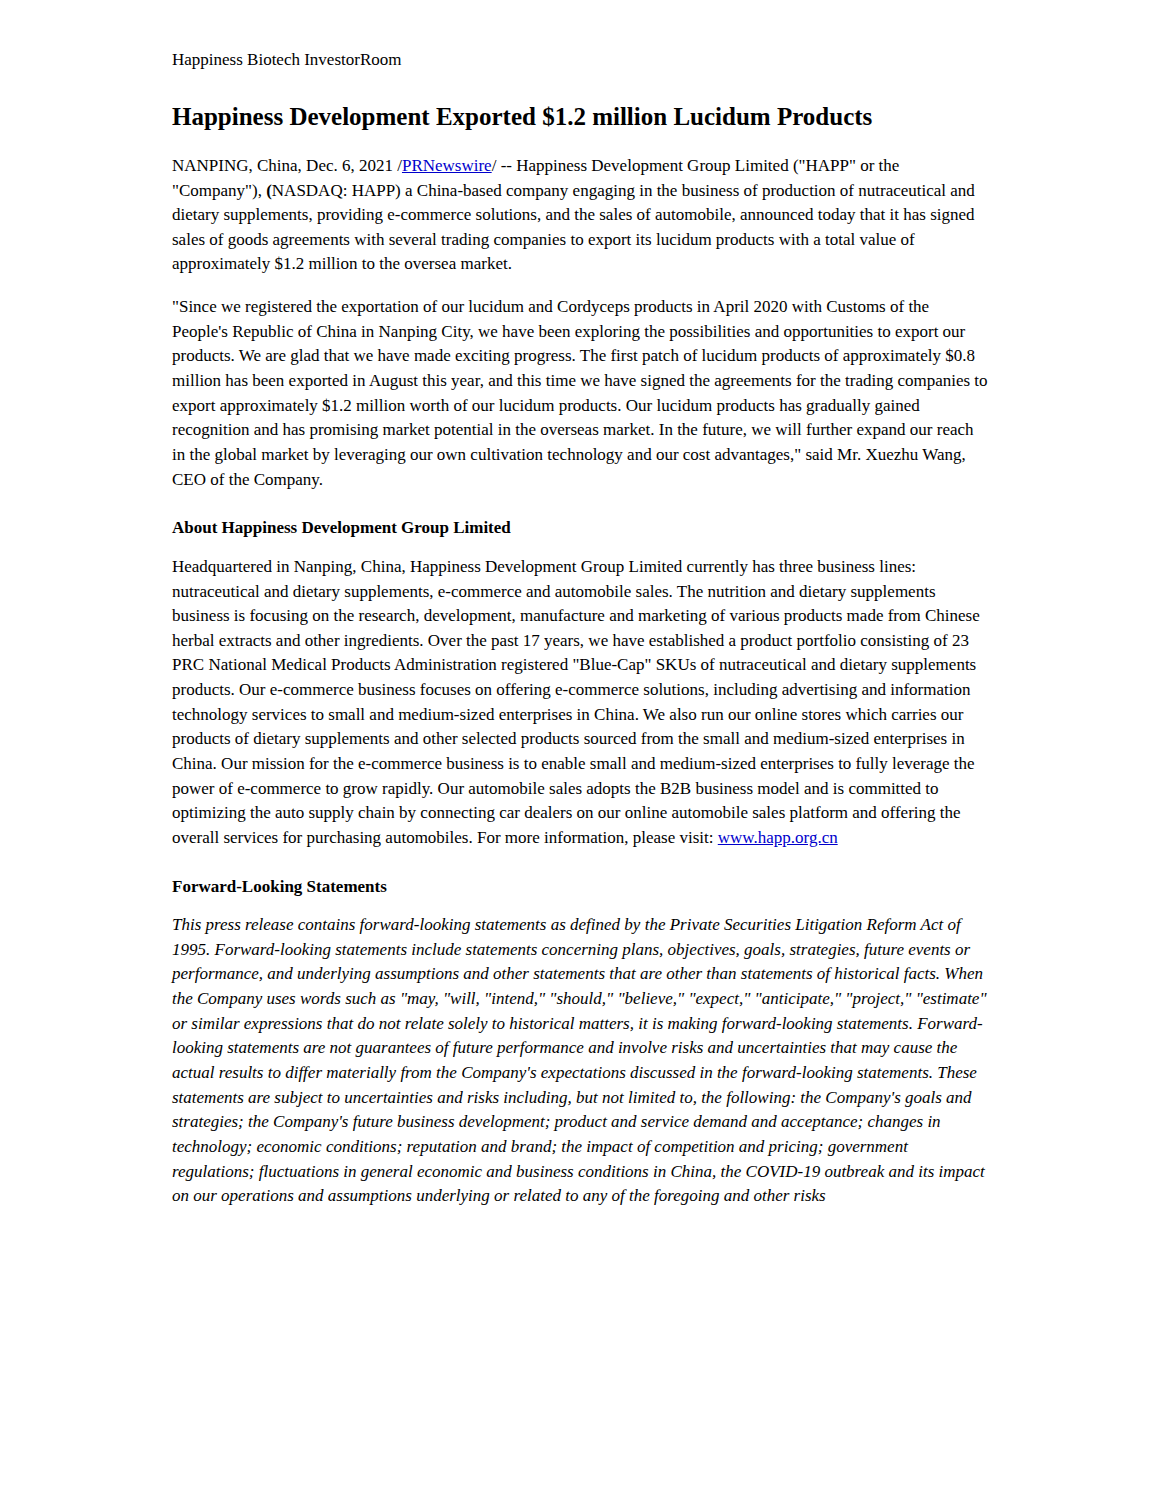Happiness Biotech InvestorRoom
Happiness Development Exported $1.2 million Lucidum Products
NANPING, China, Dec. 6, 2021 /PRNewswire/ -- Happiness Development Group Limited ("HAPP" or the "Company"), (NASDAQ: HAPP) a China-based company engaging in the business of production of nutraceutical and dietary supplements, providing e-commerce solutions, and the sales of automobile, announced today that it has signed sales of goods agreements with several trading companies to export its lucidum products with a total value of approximately $1.2 million to the oversea market.
"Since we registered the exportation of our lucidum and Cordyceps products in April 2020 with Customs of the People's Republic of China in Nanping City, we have been exploring the possibilities and opportunities to export our products. We are glad that we have made exciting progress. The first patch of lucidum products of approximately $0.8 million has been exported in August this year, and this time we have signed the agreements for the trading companies to export approximately $1.2 million worth of our lucidum products. Our lucidum products has gradually gained recognition and has promising market potential in the overseas market. In the future, we will further expand our reach in the global market by leveraging our own cultivation technology and our cost advantages," said Mr. Xuezhu Wang, CEO of the Company.
About Happiness Development Group Limited
Headquartered in Nanping, China, Happiness Development Group Limited currently has three business lines: nutraceutical and dietary supplements, e-commerce and automobile sales. The nutrition and dietary supplements business is focusing on the research, development, manufacture and marketing of various products made from Chinese herbal extracts and other ingredients. Over the past 17 years, we have established a product portfolio consisting of 23 PRC National Medical Products Administration registered "Blue-Cap" SKUs of nutraceutical and dietary supplements products. Our e-commerce business focuses on offering e-commerce solutions, including advertising and information technology services to small and medium-sized enterprises in China. We also run our online stores which carries our products of dietary supplements and other selected products sourced from the small and medium-sized enterprises in China. Our mission for the e-commerce business is to enable small and medium-sized enterprises to fully leverage the power of e-commerce to grow rapidly. Our automobile sales adopts the B2B business model and is committed to optimizing the auto supply chain by connecting car dealers on our online automobile sales platform and offering the overall services for purchasing automobiles. For more information, please visit: www.happ.org.cn
Forward-Looking Statements
This press release contains forward-looking statements as defined by the Private Securities Litigation Reform Act of 1995. Forward-looking statements include statements concerning plans, objectives, goals, strategies, future events or performance, and underlying assumptions and other statements that are other than statements of historical facts. When the Company uses words such as "may, "will, "intend," "should," "believe," "expect," "anticipate," "project," "estimate" or similar expressions that do not relate solely to historical matters, it is making forward-looking statements. Forward-looking statements are not guarantees of future performance and involve risks and uncertainties that may cause the actual results to differ materially from the Company's expectations discussed in the forward-looking statements. These statements are subject to uncertainties and risks including, but not limited to, the following: the Company's goals and strategies; the Company's future business development; product and service demand and acceptance; changes in technology; economic conditions; reputation and brand; the impact of competition and pricing; government regulations; fluctuations in general economic and business conditions in China, the COVID-19 outbreak and its impact on our operations and assumptions underlying or related to any of the foregoing and other risks